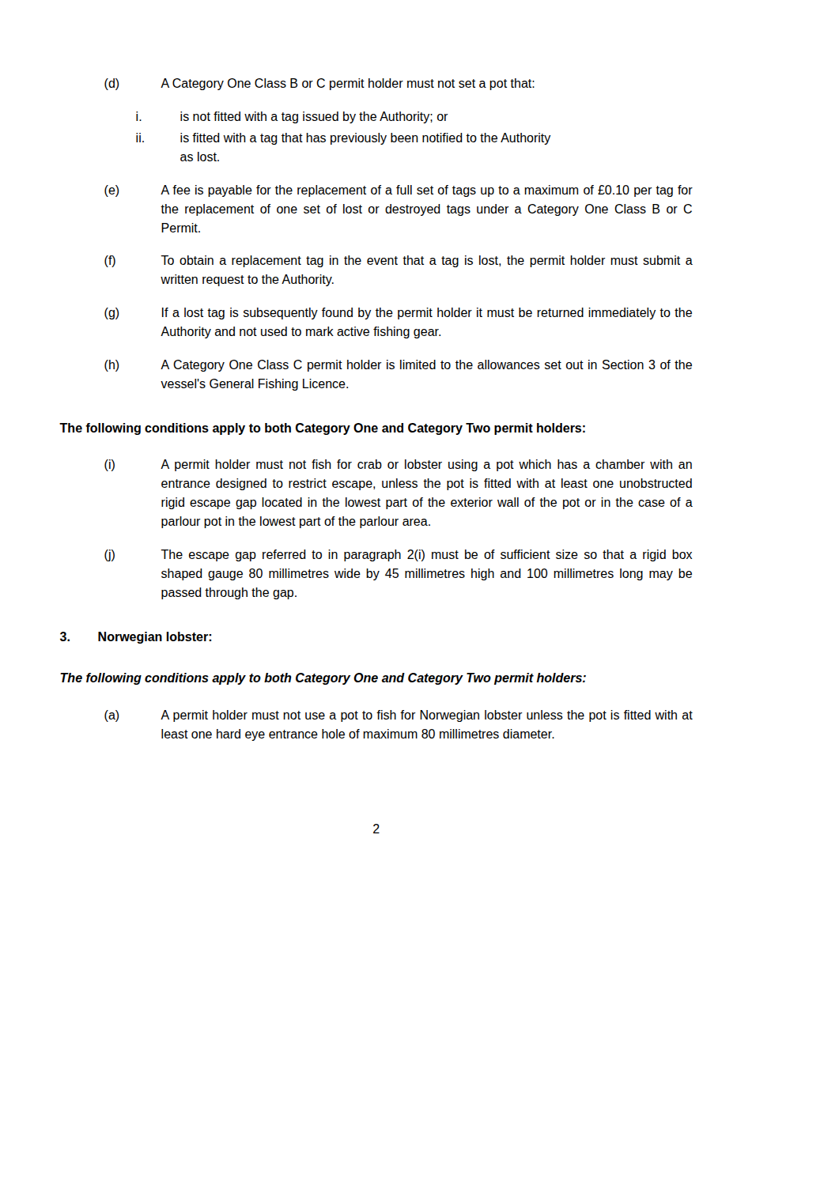(d)
A Category One Class B or C permit holder must not set a pot that:
i.
is not fitted with a tag issued by the Authority; or
ii.
is fitted with a tag that has previously been notified to the Authority
as lost.
(e)
A fee is payable for the replacement of a full set of tags up to a maximum of £0.10 per tag for the replacement of one set of lost or destroyed tags under a Category One Class B or C Permit.
(f)
To obtain a replacement tag in the event that a tag is lost, the permit holder must submit a written request to the Authority.
(g)
If a lost tag is subsequently found by the permit holder it must be returned immediately to the Authority and not used to mark active fishing gear.
(h)
A Category One Class C permit holder is limited to the allowances set out in Section 3 of the vessel's General Fishing Licence.
The following conditions apply to both Category One and Category Two permit holders:
(i)
A permit holder must not fish for crab or lobster using a pot which has a chamber with an entrance designed to restrict escape, unless the pot is fitted with at least one unobstructed rigid escape gap located in the lowest part of the exterior wall of the pot or in the case of a parlour pot in the lowest part of the parlour area.
(j)
The escape gap referred to in paragraph 2(i) must be of sufficient size so that a rigid box shaped gauge 80 millimetres wide by 45 millimetres high and 100 millimetres long may be passed through the gap.
3. Norwegian lobster:
The following conditions apply to both Category One and Category Two permit holders:
(a)
A permit holder must not use a pot to fish for Norwegian lobster unless the pot is fitted with at least one hard eye entrance hole of maximum 80 millimetres diameter.
2